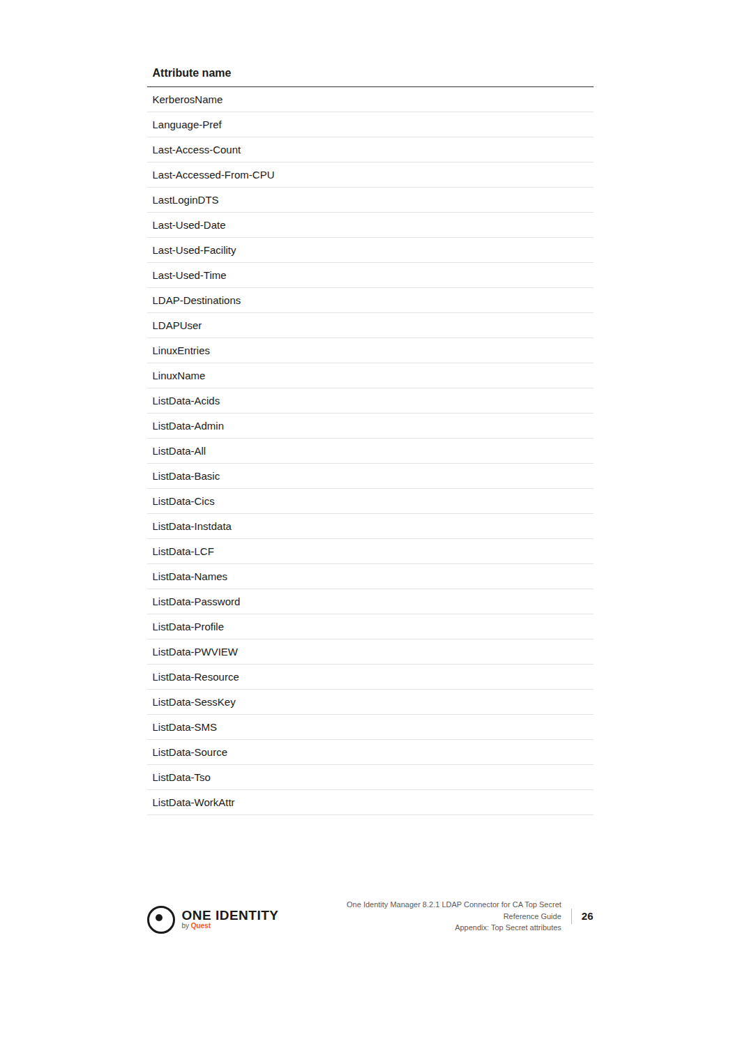| Attribute name |
| --- |
| KerberosName |
| Language-Pref |
| Last-Access-Count |
| Last-Accessed-From-CPU |
| LastLoginDTS |
| Last-Used-Date |
| Last-Used-Facility |
| Last-Used-Time |
| LDAP-Destinations |
| LDAPUser |
| LinuxEntries |
| LinuxName |
| ListData-Acids |
| ListData-Admin |
| ListData-All |
| ListData-Basic |
| ListData-Cics |
| ListData-Instdata |
| ListData-LCF |
| ListData-Names |
| ListData-Password |
| ListData-Profile |
| ListData-PWVIEW |
| ListData-Resource |
| ListData-SessKey |
| ListData-SMS |
| ListData-Source |
| ListData-Tso |
| ListData-WorkAttr |
ONE IDENTITY
by Quest
One Identity Manager 8.2.1 LDAP Connector for CA Top Secret
Reference Guide
Appendix: Top Secret attributes
26